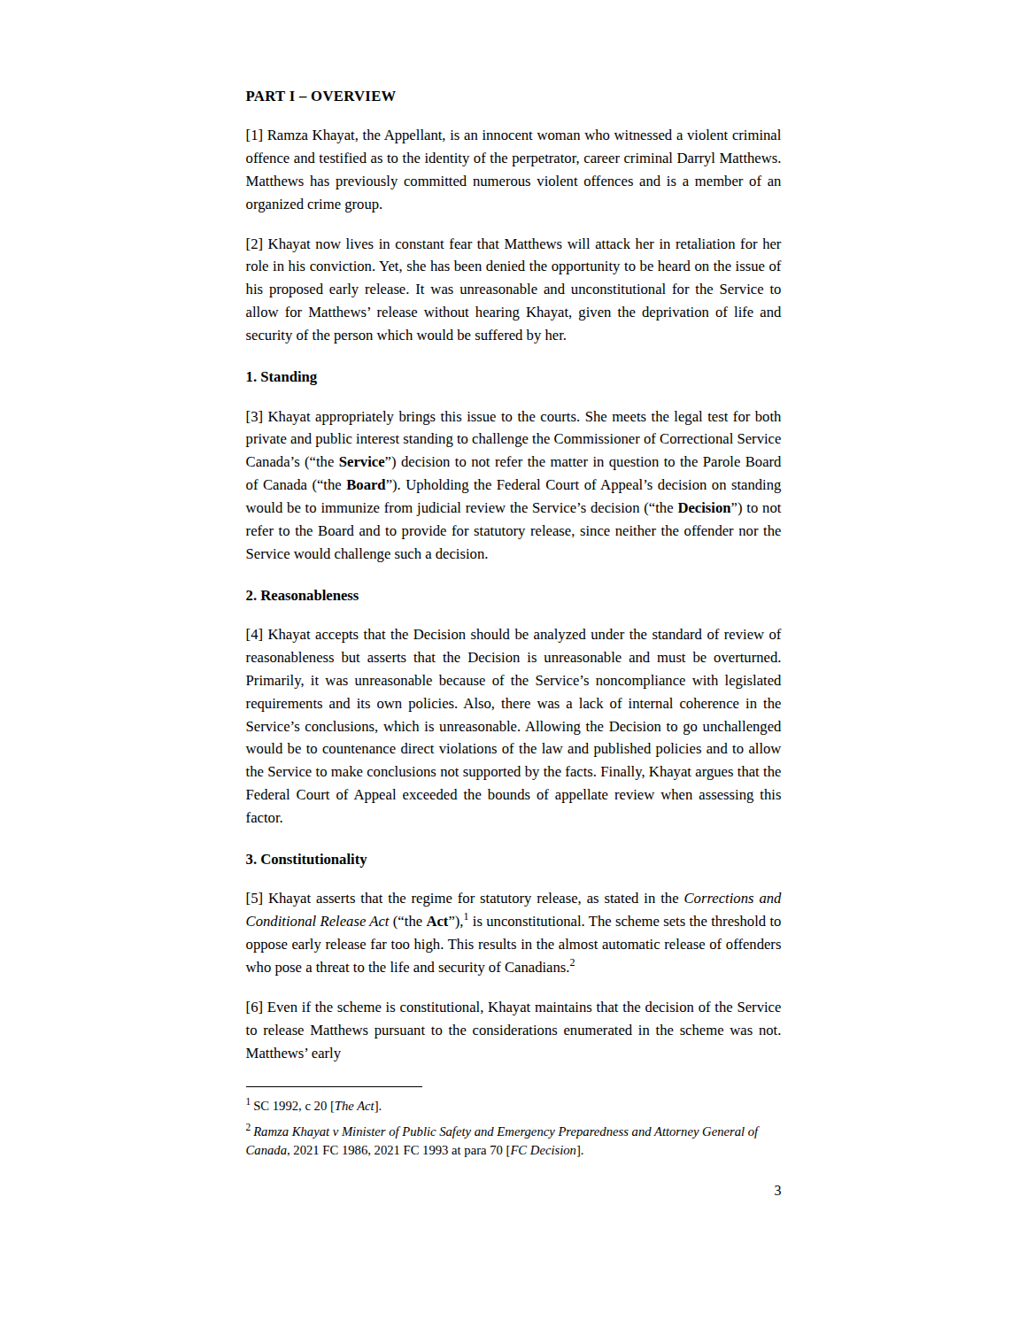PART I – OVERVIEW
[1] Ramza Khayat, the Appellant, is an innocent woman who witnessed a violent criminal offence and testified as to the identity of the perpetrator, career criminal Darryl Matthews. Matthews has previously committed numerous violent offences and is a member of an organized crime group.
[2] Khayat now lives in constant fear that Matthews will attack her in retaliation for her role in his conviction. Yet, she has been denied the opportunity to be heard on the issue of his proposed early release. It was unreasonable and unconstitutional for the Service to allow for Matthews’ release without hearing Khayat, given the deprivation of life and security of the person which would be suffered by her.
1. Standing
[3] Khayat appropriately brings this issue to the courts. She meets the legal test for both private and public interest standing to challenge the Commissioner of Correctional Service Canada’s (“the Service”) decision to not refer the matter in question to the Parole Board of Canada (“the Board”). Upholding the Federal Court of Appeal’s decision on standing would be to immunize from judicial review the Service’s decision (“the Decision”) to not refer to the Board and to provide for statutory release, since neither the offender nor the Service would challenge such a decision.
2. Reasonableness
[4] Khayat accepts that the Decision should be analyzed under the standard of review of reasonableness but asserts that the Decision is unreasonable and must be overturned. Primarily, it was unreasonable because of the Service’s noncompliance with legislated requirements and its own policies. Also, there was a lack of internal coherence in the Service’s conclusions, which is unreasonable. Allowing the Decision to go unchallenged would be to countenance direct violations of the law and published policies and to allow the Service to make conclusions not supported by the facts. Finally, Khayat argues that the Federal Court of Appeal exceeded the bounds of appellate review when assessing this factor.
3. Constitutionality
[5] Khayat asserts that the regime for statutory release, as stated in the Corrections and Conditional Release Act (“the Act”),1 is unconstitutional. The scheme sets the threshold to oppose early release far too high. This results in the almost automatic release of offenders who pose a threat to the life and security of Canadians.2
[6] Even if the scheme is constitutional, Khayat maintains that the decision of the Service to release Matthews pursuant to the considerations enumerated in the scheme was not. Matthews’ early
1 SC 1992, c 20 [The Act].
2 Ramza Khayat v Minister of Public Safety and Emergency Preparedness and Attorney General of Canada, 2021 FC 1986, 2021 FC 1993 at para 70 [FC Decision].
3